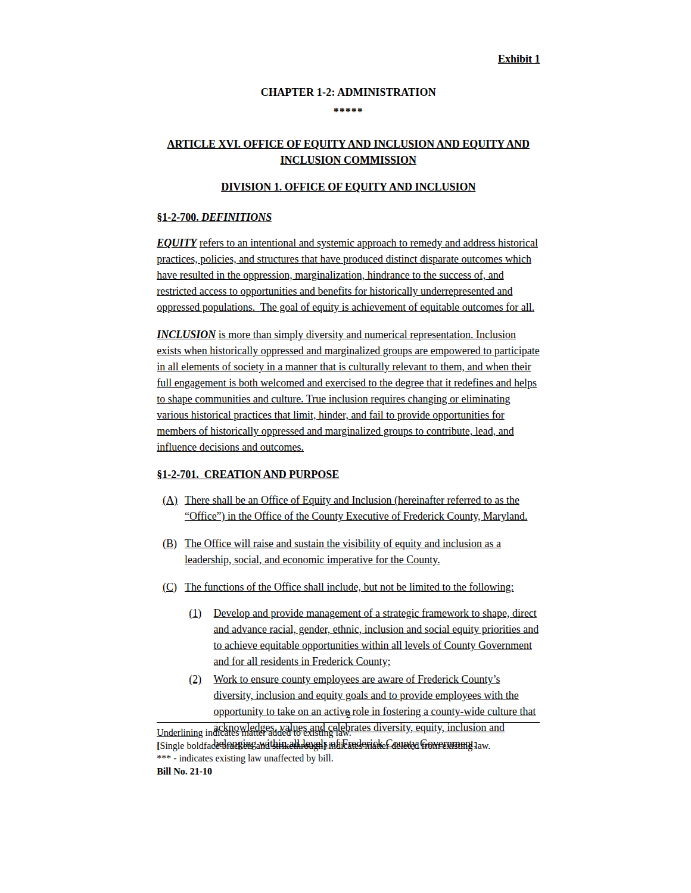Exhibit 1
CHAPTER 1-2: ADMINISTRATION
*****
ARTICLE XVI. OFFICE OF EQUITY AND INCLUSION AND EQUITY AND INCLUSION COMMISSION
DIVISION 1. OFFICE OF EQUITY AND INCLUSION
§1-2-700. DEFINITIONS
EQUITY refers to an intentional and systemic approach to remedy and address historical practices, policies, and structures that have produced distinct disparate outcomes which have resulted in the oppression, marginalization, hindrance to the success of, and restricted access to opportunities and benefits for historically underrepresented and oppressed populations. The goal of equity is achievement of equitable outcomes for all.
INCLUSION is more than simply diversity and numerical representation. Inclusion exists when historically oppressed and marginalized groups are empowered to participate in all elements of society in a manner that is culturally relevant to them, and when their full engagement is both welcomed and exercised to the degree that it redefines and helps to shape communities and culture. True inclusion requires changing or eliminating various historical practices that limit, hinder, and fail to provide opportunities for members of historically oppressed and marginalized groups to contribute, lead, and influence decisions and outcomes.
§1-2-701. CREATION AND PURPOSE
(A) There shall be an Office of Equity and Inclusion (hereinafter referred to as the “Office”) in the Office of the County Executive of Frederick County, Maryland.
(B) The Office will raise and sustain the visibility of equity and inclusion as a leadership, social, and economic imperative for the County.
(C) The functions of the Office shall include, but not be limited to the following:
(1) Develop and provide management of a strategic framework to shape, direct and advance racial, gender, ethnic, inclusion and social equity priorities and to achieve equitable opportunities within all levels of County Government and for all residents in Frederick County;
(2) Work to ensure county employees are aware of Frederick County’s diversity, inclusion and equity goals and to provide employees with the opportunity to take on an active role in fostering a county-wide culture that acknowledges, values and celebrates diversity, equity, inclusion and belonging within all levels of Frederick County Government;
2
Underlining indicates matter added to existing law.
[Single boldface brackets and strikethrough] indicates matter deleted from existing law.
*** - indicates existing law unaffected by bill.
Bill No. 21-10